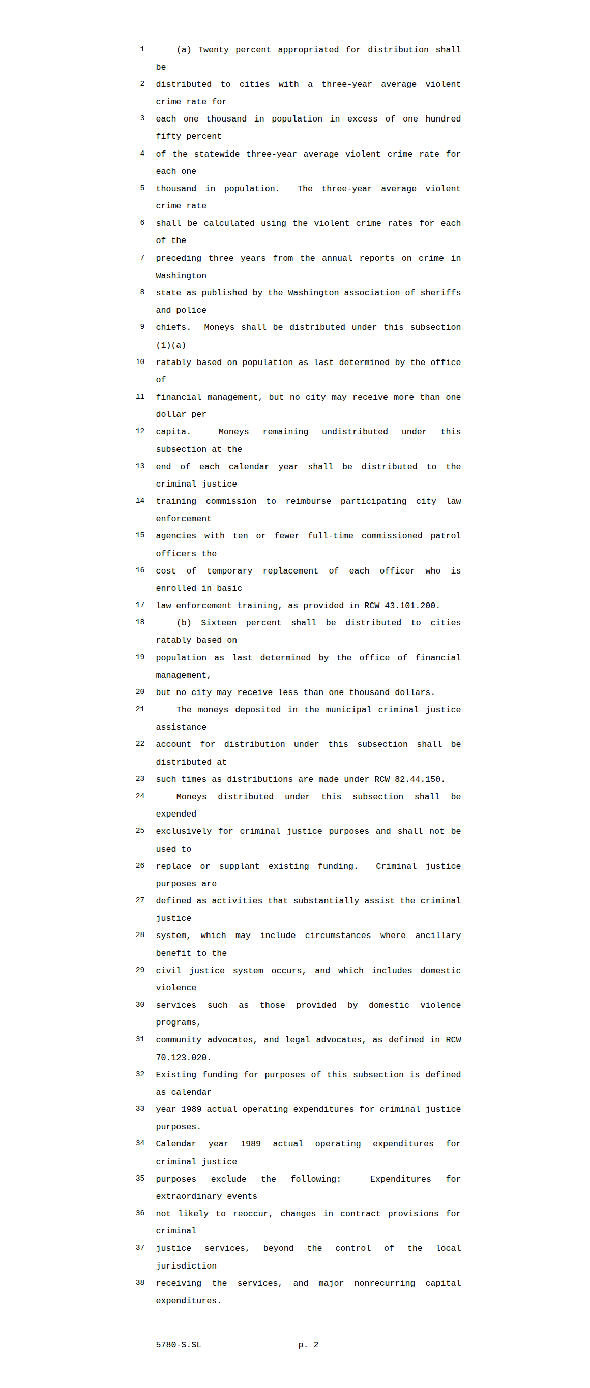(a) Twenty percent appropriated for distribution shall be
distributed to cities with a three-year average violent crime rate for
each one thousand in population in excess of one hundred fifty percent
of the statewide three-year average violent crime rate for each one
thousand in population. The three-year average violent crime rate
shall be calculated using the violent crime rates for each of the
preceding three years from the annual reports on crime in Washington
state as published by the Washington association of sheriffs and police
chiefs. Moneys shall be distributed under this subsection (1)(a)
ratably based on population as last determined by the office of
financial management, but no city may receive more than one dollar per
capita. Moneys remaining undistributed under this subsection at the
end of each calendar year shall be distributed to the criminal justice
training commission to reimburse participating city law enforcement
agencies with ten or fewer full-time commissioned patrol officers the
cost of temporary replacement of each officer who is enrolled in basic
law enforcement training, as provided in RCW 43.101.200.
(b) Sixteen percent shall be distributed to cities ratably based on
population as last determined by the office of financial management,
but no city may receive less than one thousand dollars.
The moneys deposited in the municipal criminal justice assistance
account for distribution under this subsection shall be distributed at
such times as distributions are made under RCW 82.44.150.
Moneys distributed under this subsection shall be expended
exclusively for criminal justice purposes and shall not be used to
replace or supplant existing funding. Criminal justice purposes are
defined as activities that substantially assist the criminal justice
system, which may include circumstances where ancillary benefit to the
civil justice system occurs, and which includes domestic violence
services such as those provided by domestic violence programs,
community advocates, and legal advocates, as defined in RCW 70.123.020.
Existing funding for purposes of this subsection is defined as calendar
year 1989 actual operating expenditures for criminal justice purposes.
Calendar year 1989 actual operating expenditures for criminal justice
purposes exclude the following: Expenditures for extraordinary events
not likely to reoccur, changes in contract provisions for criminal
justice services, beyond the control of the local jurisdiction
receiving the services, and major nonrecurring capital expenditures.
5780-S.SL p. 2 5780-S.SL